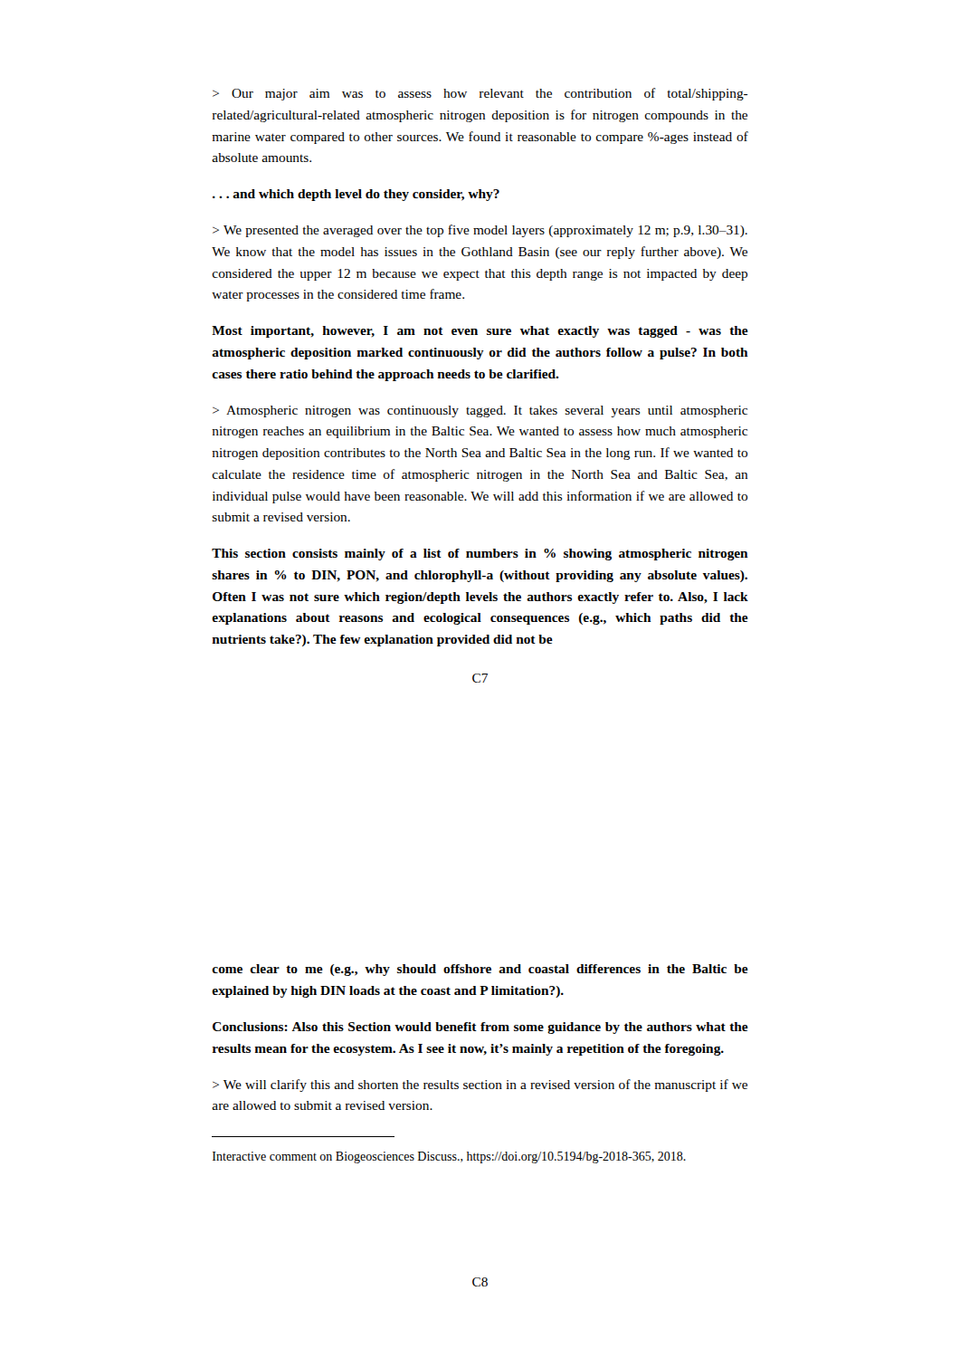> Our major aim was to assess how relevant the contribution of total/shipping-related/agricultural-related atmospheric nitrogen deposition is for nitrogen compounds in the marine water compared to other sources. We found it reasonable to compare %-ages instead of absolute amounts.
. . . and which depth level do they consider, why?
> We presented the averaged over the top five model layers (approximately 12 m; p.9, l.30–31). We know that the model has issues in the Gothland Basin (see our reply further above). We considered the upper 12 m because we expect that this depth range is not impacted by deep water processes in the considered time frame.
Most important, however, I am not even sure what exactly was tagged - was the atmospheric deposition marked continuously or did the authors follow a pulse? In both cases there ratio behind the approach needs to be clarified.
> Atmospheric nitrogen was continuously tagged. It takes several years until atmospheric nitrogen reaches an equilibrium in the Baltic Sea. We wanted to assess how much atmospheric nitrogen deposition contributes to the North Sea and Baltic Sea in the long run. If we wanted to calculate the residence time of atmospheric nitrogen in the North Sea and Baltic Sea, an individual pulse would have been reasonable. We will add this information if we are allowed to submit a revised version.
This section consists mainly of a list of numbers in % showing atmospheric nitrogen shares in % to DIN, PON, and chlorophyll-a (without providing any absolute values). Often I was not sure which region/depth levels the authors exactly refer to. Also, I lack explanations about reasons and ecological consequences (e.g., which paths did the nutrients take?). The few explanation provided did not be
C7
come clear to me (e.g., why should offshore and coastal differences in the Baltic be explained by high DIN loads at the coast and P limitation?).
Conclusions: Also this Section would benefit from some guidance by the authors what the results mean for the ecosystem. As I see it now, it’s mainly a repetition of the foregoing.
> We will clarify this and shorten the results section in a revised version of the manuscript if we are allowed to submit a revised version.
Interactive comment on Biogeosciences Discuss., https://doi.org/10.5194/bg-2018-365, 2018.
C8